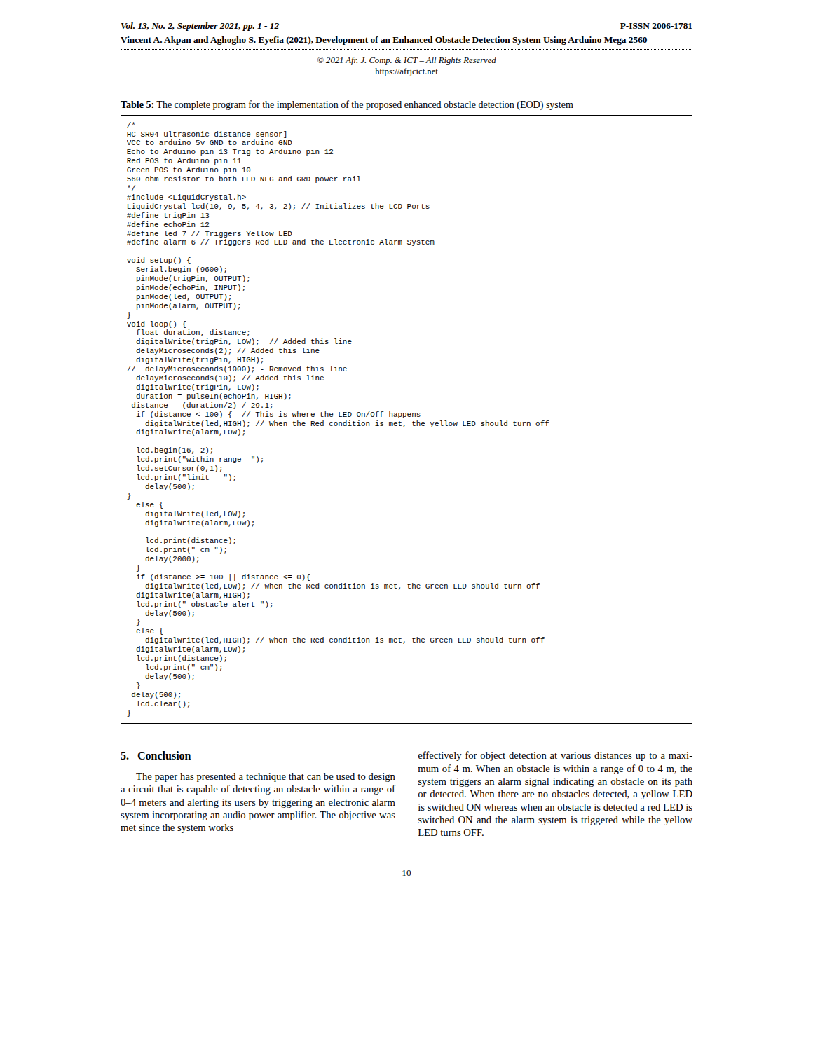Vol. 13, No. 2, September 2021, pp. 1 - 12 P-ISSN 2006-1781
Vincent A. Akpan and Aghogho S. Eyefia (2021), Development of an Enhanced Obstacle Detection System Using Arduino Mega 2560
© 2021 Afr. J. Comp. & ICT – All Rights Reserved
https://afrjcict.net
Table 5: The complete program for the implementation of the proposed enhanced obstacle detection (EOD) system
/*
HC-SR04 ultrasonic distance sensor]
VCC to arduino 5v GND to arduino GND
Echo to Arduino pin 13 Trig to Arduino pin 12
Red POS to Arduino pin 11
Green POS to Arduino pin 10
560 ohm resistor to both LED NEG and GRD power rail
*/
#include <LiquidCrystal.h>
LiquidCrystal lcd(10, 9, 5, 4, 3, 2); // Initializes the LCD Ports
#define trigPin 13
#define echoPin 12
#define led 7 // Triggers Yellow LED
#define alarm 6 // Triggers Red LED and the Electronic Alarm System

void setup() {
  Serial.begin (9600);
  pinMode(trigPin, OUTPUT);
  pinMode(echoPin, INPUT);
  pinMode(led, OUTPUT);
  pinMode(alarm, OUTPUT);
}
void loop() {
  float duration, distance;
  digitalWrite(trigPin, LOW);  // Added this line
  delayMicroseconds(2); // Added this line
  digitalWrite(trigPin, HIGH);
//  delayMicroseconds(1000); - Removed this line
  delayMicroseconds(10); // Added this line
  digitalWrite(trigPin, LOW);
  duration = pulseIn(echoPin, HIGH);
 distance = (duration/2) / 29.1;
  if (distance < 100) {  // This is where the LED On/Off happens
    digitalWrite(led,HIGH); // When the Red condition is met, the yellow LED should turn off
  digitalWrite(alarm,LOW);

  lcd.begin(16, 2);
  lcd.print("within range  ");
  lcd.setCursor(0,1);
  lcd.print("limit   ");
    delay(500);
}
  else {
    digitalWrite(led,LOW);
    digitalWrite(alarm,LOW);

    lcd.print(distance);
    lcd.print(" cm ");
    delay(2000);
  }
  if (distance >= 100 || distance <= 0){
    digitalWrite(led,LOW); // When the Red condition is met, the Green LED should turn off
  digitalWrite(alarm,HIGH);
  lcd.print(" obstacle alert ");
    delay(500);
  }
  else {
    digitalWrite(led,HIGH); // When the Red condition is met, the Green LED should turn off
  digitalWrite(alarm,LOW);
  lcd.print(distance);
    lcd.print(" cm");
    delay(500);
  }
 delay(500);
  lcd.clear();
}
5. Conclusion
The paper has presented a technique that can be used to design a circuit that is capable of detecting an obstacle within a range of 0–4 meters and alerting its users by triggering an electronic alarm system incorporating an audio power amplifier. The objective was met since the system works
effectively for object detection at various distances up to a maximum of 4 m. When an obstacle is within a range of 0 to 4 m, the system triggers an alarm signal indicating an obstacle on its path or detected. When there are no obstacles detected, a yellow LED is switched ON whereas when an obstacle is detected a red LED is switched ON and the alarm system is triggered while the yellow LED turns OFF.
10